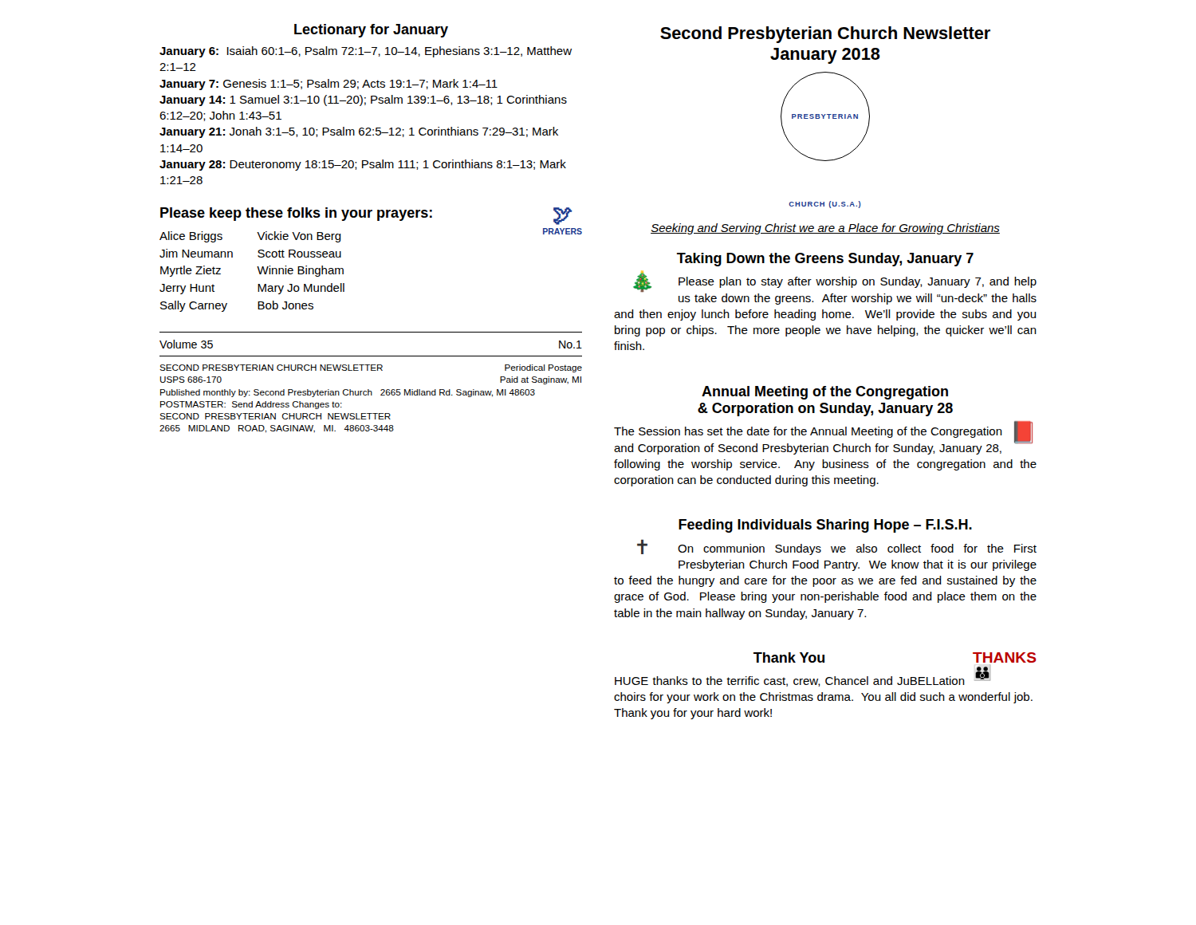Lectionary for January
January 6: Isaiah 60:1–6, Psalm 72:1–7, 10–14, Ephesians 3:1–12, Matthew 2:1–12
January 7: Genesis 1:1–5; Psalm 29; Acts 19:1–7; Mark 1:4–11
January 14: 1 Samuel 3:1–10 (11–20); Psalm 139:1–6, 13–18; 1 Corinthians 6:12–20; John 1:43–51
January 21: Jonah 3:1–5, 10; Psalm 62:5–12; 1 Corinthians 7:29–31; Mark 1:14–20
January 28: Deuteronomy 18:15–20; Psalm 111; 1 Corinthians 8:1–13; Mark 1:21–28
🕊 PRAYERS
Please keep these folks in your prayers:
Alice Briggs
Jim Neumann
Myrtle Zietz
Jerry Hunt
Sally Carney
Vickie Von Berg
Scott Rousseau
Winnie Bingham
Mary Jo Mundell
Bob Jones
Volume 35 No.1
SECOND PRESBYTERIAN CHURCH NEWSLETTER Periodical Postage
USPS 686-170 Paid at Saginaw, MI
Published monthly by: Second Presbyterian Church 2665 Midland Rd. Saginaw, MI 48603
POSTMASTER: Send Address Changes to:
SECOND PRESBYTERIAN CHURCH NEWSLETTER
2665 MIDLAND ROAD, SAGINAW, MI. 48603-3448
Second Presbyterian Church Newsletter
January 2018
PRESBYTERIAN CHURCH (U.S.A.)
Seeking and Serving Christ we are a Place for Growing Christians
Taking Down the Greens Sunday, January 7
🎄
Please plan to stay after worship on Sunday, January 7, and help us take down the greens. After worship we will “un-deck” the halls and then enjoy lunch before heading home. We’ll provide the subs and you bring pop or chips. The more people we have helping, the quicker we’ll can finish.
Annual Meeting of the Congregation
& Corporation on Sunday, January 28
📕
The Session has set the date for the Annual Meeting of the Congregation and Corporation of Second Presbyterian Church for Sunday, January 28, following the worship service. Any business of the congregation and the corporation can be conducted during this meeting.
Feeding Individuals Sharing Hope – F.I.S.H.
✝
On communion Sundays we also collect food for the First Presbyterian Church Food Pantry. We know that it is our privilege to feed the hungry and care for the poor as we are fed and sustained by the grace of God. Please bring your non-perishable food and place them on the table in the main hallway on Sunday, January 7.
THANKS 👪
Thank You
HUGE thanks to the terrific cast, crew, Chancel and JuBELLation choirs for your work on the Christmas drama. You all did such a wonderful job. Thank you for your hard work!